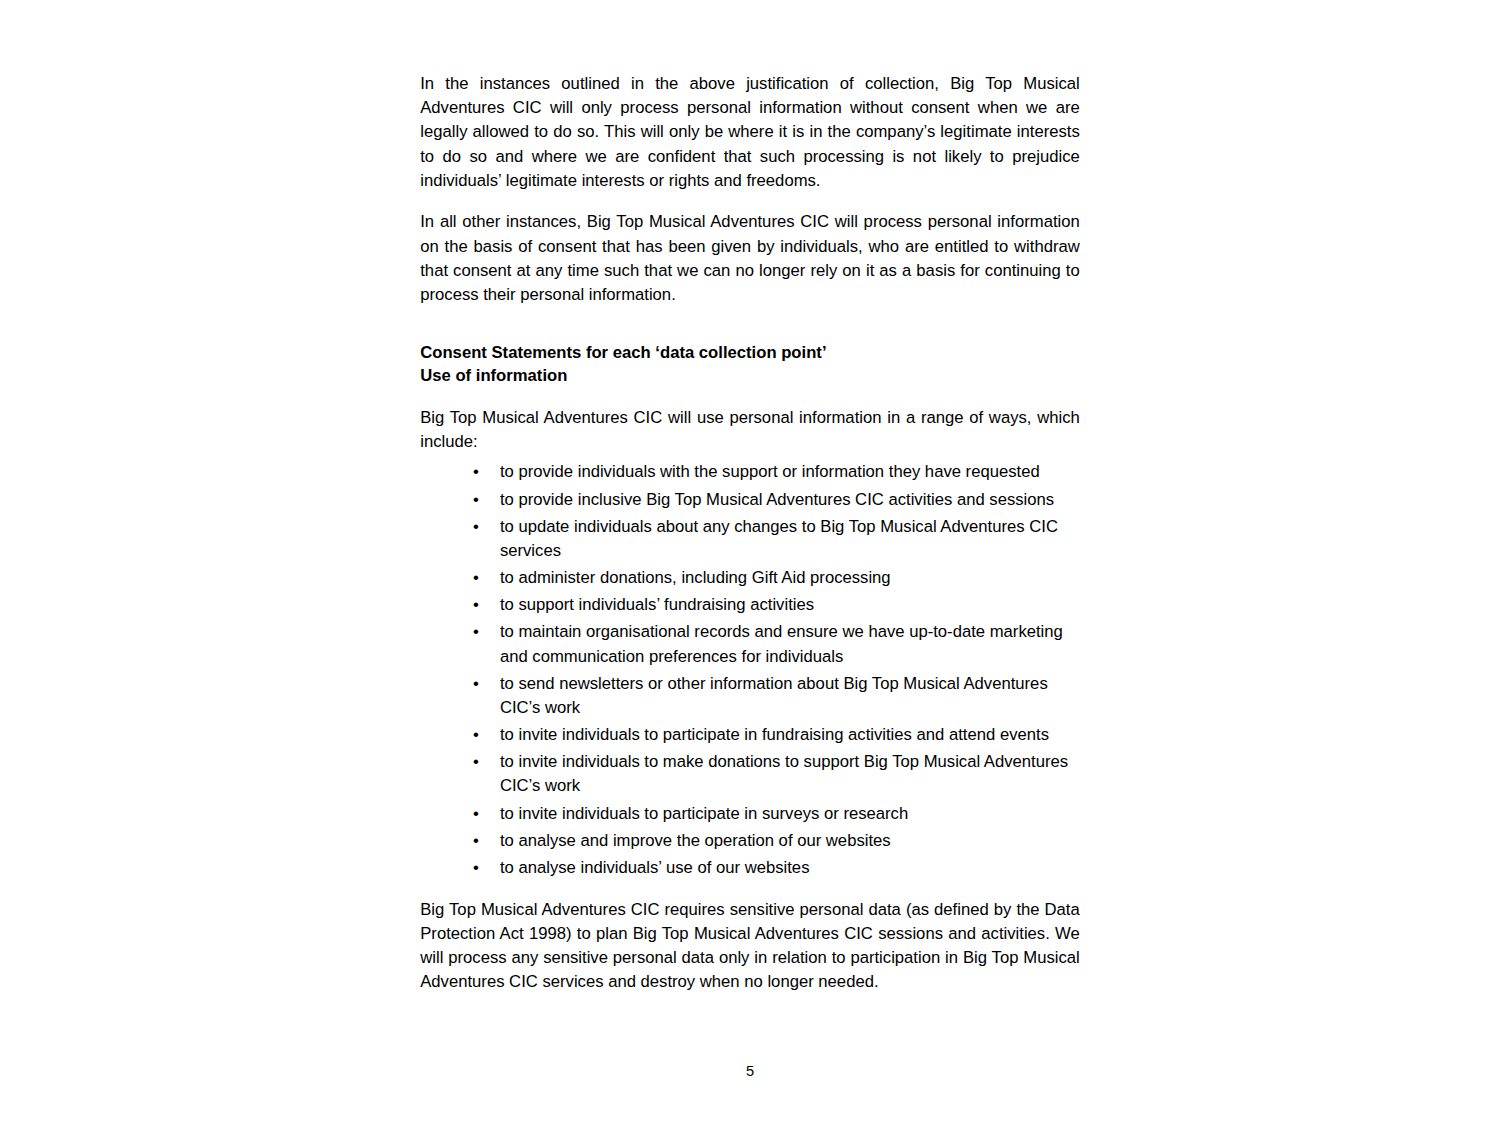In the instances outlined in the above justification of collection, Big Top Musical Adventures CIC will only process personal information without consent when we are legally allowed to do so. This will only be where it is in the company’s legitimate interests to do so and where we are confident that such processing is not likely to prejudice individuals’ legitimate interests or rights and freedoms.
In all other instances, Big Top Musical Adventures CIC will process personal information on the basis of consent that has been given by individuals, who are entitled to withdraw that consent at any time such that we can no longer rely on it as a basis for continuing to process their personal information.
Consent Statements for each ‘data collection point’
Use of information
Big Top Musical Adventures CIC will use personal information in a range of ways, which include:
to provide individuals with the support or information they have requested
to provide inclusive Big Top Musical Adventures CIC activities and sessions
to update individuals about any changes to Big Top Musical Adventures CIC services
to administer donations, including Gift Aid processing
to support individuals’ fundraising activities
to maintain organisational records and ensure we have up-to-date marketing and communication preferences for individuals
to send newsletters or other information about Big Top Musical Adventures CIC’s work
to invite individuals to participate in fundraising activities and attend events
to invite individuals to make donations to support Big Top Musical Adventures CIC’s work
to invite individuals to participate in surveys or research
to analyse and improve the operation of our websites
to analyse individuals’ use of our websites
Big Top Musical Adventures CIC requires sensitive personal data (as defined by the Data Protection Act 1998) to plan Big Top Musical Adventures CIC sessions and activities. We will process any sensitive personal data only in relation to participation in Big Top Musical Adventures CIC services and destroy when no longer needed.
5